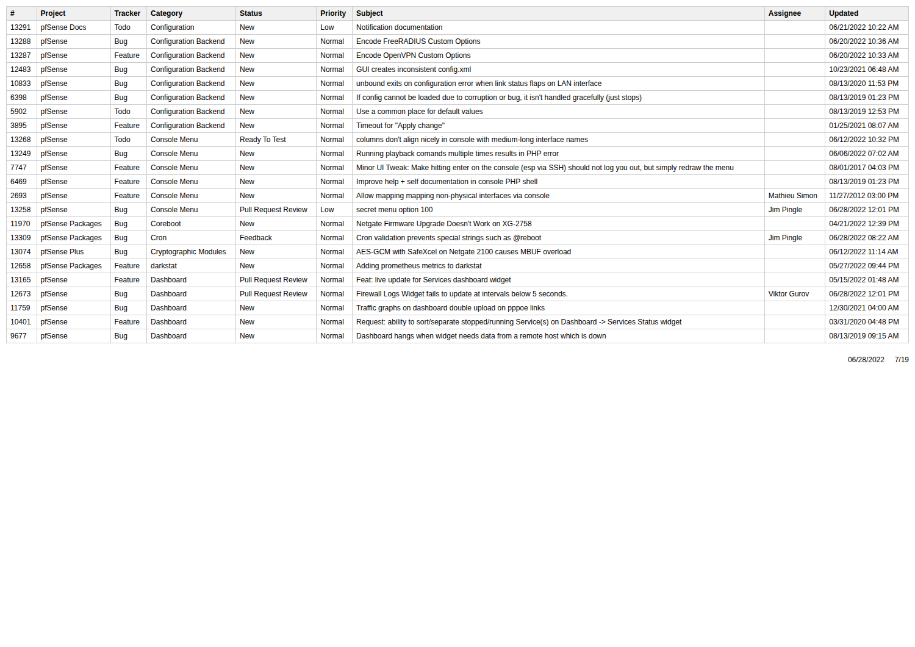| # | Project | Tracker | Category | Status | Priority | Subject | Assignee | Updated |
| --- | --- | --- | --- | --- | --- | --- | --- | --- |
| 13291 | pfSense Docs | Todo | Configuration | New | Low | Notification documentation | | 06/21/2022 10:22 AM |
| 13288 | pfSense | Bug | Configuration Backend | New | Normal | Encode FreeRADIUS Custom Options | | 06/20/2022 10:36 AM |
| 13287 | pfSense | Feature | Configuration Backend | New | Normal | Encode OpenVPN Custom Options | | 06/20/2022 10:33 AM |
| 12483 | pfSense | Bug | Configuration Backend | New | Normal | GUI creates inconsistent config.xml | | 10/23/2021 06:48 AM |
| 10833 | pfSense | Bug | Configuration Backend | New | Normal | unbound exits on configuration error when link status flaps on LAN interface | | 08/13/2020 11:53 PM |
| 6398 | pfSense | Bug | Configuration Backend | New | Normal | If config cannot be loaded due to corruption or bug, it isn't handled gracefully (just stops) | | 08/13/2019 01:23 PM |
| 5902 | pfSense | Todo | Configuration Backend | New | Normal | Use a common place for default values | | 08/13/2019 12:53 PM |
| 3895 | pfSense | Feature | Configuration Backend | New | Normal | Timeout for "Apply change" | | 01/25/2021 08:07 AM |
| 13268 | pfSense | Todo | Console Menu | Ready To Test | Normal | columns don't align nicely in console with medium-long interface names | | 06/12/2022 10:32 PM |
| 13249 | pfSense | Bug | Console Menu | New | Normal | Running playback comands multiple times results in PHP error | | 06/06/2022 07:02 AM |
| 7747 | pfSense | Feature | Console Menu | New | Normal | Minor UI Tweak: Make hitting enter on the console (esp via SSH) should not log you out, but simply redraw the menu | | 08/01/2017 04:03 PM |
| 6469 | pfSense | Feature | Console Menu | New | Normal | Improve help + self documentation in console PHP shell | | 08/13/2019 01:23 PM |
| 2693 | pfSense | Feature | Console Menu | New | Normal | Allow mapping mapping non-physical interfaces via console | Mathieu Simon | 11/27/2012 03:00 PM |
| 13258 | pfSense | Bug | Console Menu | Pull Request Review | Low | secret menu option 100 | Jim Pingle | 06/28/2022 12:01 PM |
| 11970 | pfSense Packages | Bug | Coreboot | New | Normal | Netgate Firmware Upgrade Doesn't Work on XG-2758 | | 04/21/2022 12:39 PM |
| 13309 | pfSense Packages | Bug | Cron | Feedback | Normal | Cron validation prevents special strings such as @reboot | Jim Pingle | 06/28/2022 08:22 AM |
| 13074 | pfSense Plus | Bug | Cryptographic Modules | New | Normal | AES-GCM with SafeXcel on Netgate 2100 causes MBUF overload | | 06/12/2022 11:14 AM |
| 12658 | pfSense Packages | Feature | darkstat | New | Normal | Adding prometheus metrics to darkstat | | 05/27/2022 09:44 PM |
| 13165 | pfSense | Feature | Dashboard | Pull Request Review | Normal | Feat: live update for Services dashboard widget | | 05/15/2022 01:48 AM |
| 12673 | pfSense | Bug | Dashboard | Pull Request Review | Normal | Firewall Logs Widget fails to update at intervals below 5 seconds. | Viktor Gurov | 06/28/2022 12:01 PM |
| 11759 | pfSense | Bug | Dashboard | New | Normal | Traffic graphs on dashboard double upload on pppoe links | | 12/30/2021 04:00 AM |
| 10401 | pfSense | Feature | Dashboard | New | Normal | Request: ability to sort/separate stopped/running Service(s) on Dashboard -> Services Status widget | | 03/31/2020 04:48 PM |
| 9677 | pfSense | Bug | Dashboard | New | Normal | Dashboard hangs when widget needs data from a remote host which is down | | 08/13/2019 09:15 AM |
06/28/2022 7/19